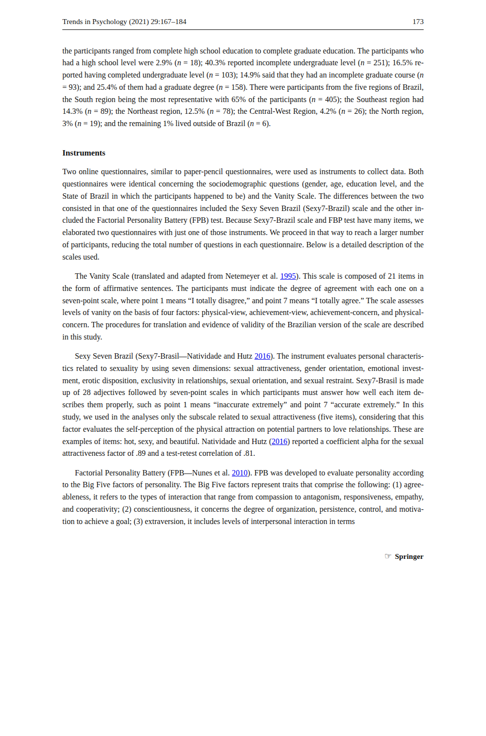Trends in Psychology (2021) 29:167–184 173
the participants ranged from complete high school education to complete graduate education. The participants who had a high school level were 2.9% (n = 18); 40.3% reported incomplete undergraduate level (n = 251); 16.5% reported having completed undergraduate level (n = 103); 14.9% said that they had an incomplete graduate course (n = 93); and 25.4% of them had a graduate degree (n = 158). There were participants from the five regions of Brazil, the South region being the most representative with 65% of the participants (n = 405); the Southeast region had 14.3% (n = 89); the Northeast region, 12.5% (n = 78); the Central-West Region, 4.2% (n = 26); the North region, 3% (n = 19); and the remaining 1% lived outside of Brazil (n = 6).
Instruments
Two online questionnaires, similar to paper-pencil questionnaires, were used as instruments to collect data. Both questionnaires were identical concerning the sociodemographic questions (gender, age, education level, and the State of Brazil in which the participants happened to be) and the Vanity Scale. The differences between the two consisted in that one of the questionnaires included the Sexy Seven Brazil (Sexy7-Brazil) scale and the other included the Factorial Personality Battery (FPB) test. Because Sexy7-Brazil scale and FBP test have many items, we elaborated two questionnaires with just one of those instruments. We proceed in that way to reach a larger number of participants, reducing the total number of questions in each questionnaire. Below is a detailed description of the scales used.
The Vanity Scale (translated and adapted from Netemeyer et al. 1995). This scale is composed of 21 items in the form of affirmative sentences. The participants must indicate the degree of agreement with each one on a seven-point scale, where point 1 means “I totally disagree,” and point 7 means “I totally agree.” The scale assesses levels of vanity on the basis of four factors: physical-view, achievement-view, achievement-concern, and physical-concern. The procedures for translation and evidence of validity of the Brazilian version of the scale are described in this study.
Sexy Seven Brazil (Sexy7-Brasil—Natividade and Hutz 2016). The instrument evaluates personal characteristics related to sexuality by using seven dimensions: sexual attractiveness, gender orientation, emotional investment, erotic disposition, exclusivity in relationships, sexual orientation, and sexual restraint. Sexy7-Brasil is made up of 28 adjectives followed by seven-point scales in which participants must answer how well each item describes them properly, such as point 1 means “inaccurate extremely” and point 7 “accurate extremely.” In this study, we used in the analyses only the subscale related to sexual attractiveness (five items), considering that this factor evaluates the self-perception of the physical attraction on potential partners to love relationships. These are examples of items: hot, sexy, and beautiful. Natividade and Hutz (2016) reported a coefficient alpha for the sexual attractiveness factor of .89 and a test-retest correlation of .81.
Factorial Personality Battery (FPB—Nunes et al. 2010). FPB was developed to evaluate personality according to the Big Five factors of personality. The Big Five factors represent traits that comprise the following: (1) agreeableness, it refers to the types of interaction that range from compassion to antagonism, responsiveness, empathy, and cooperativity; (2) conscientiousness, it concerns the degree of organization, persistence, control, and motivation to achieve a goal; (3) extraversion, it includes levels of interpersonal interaction in terms
☞ Springer